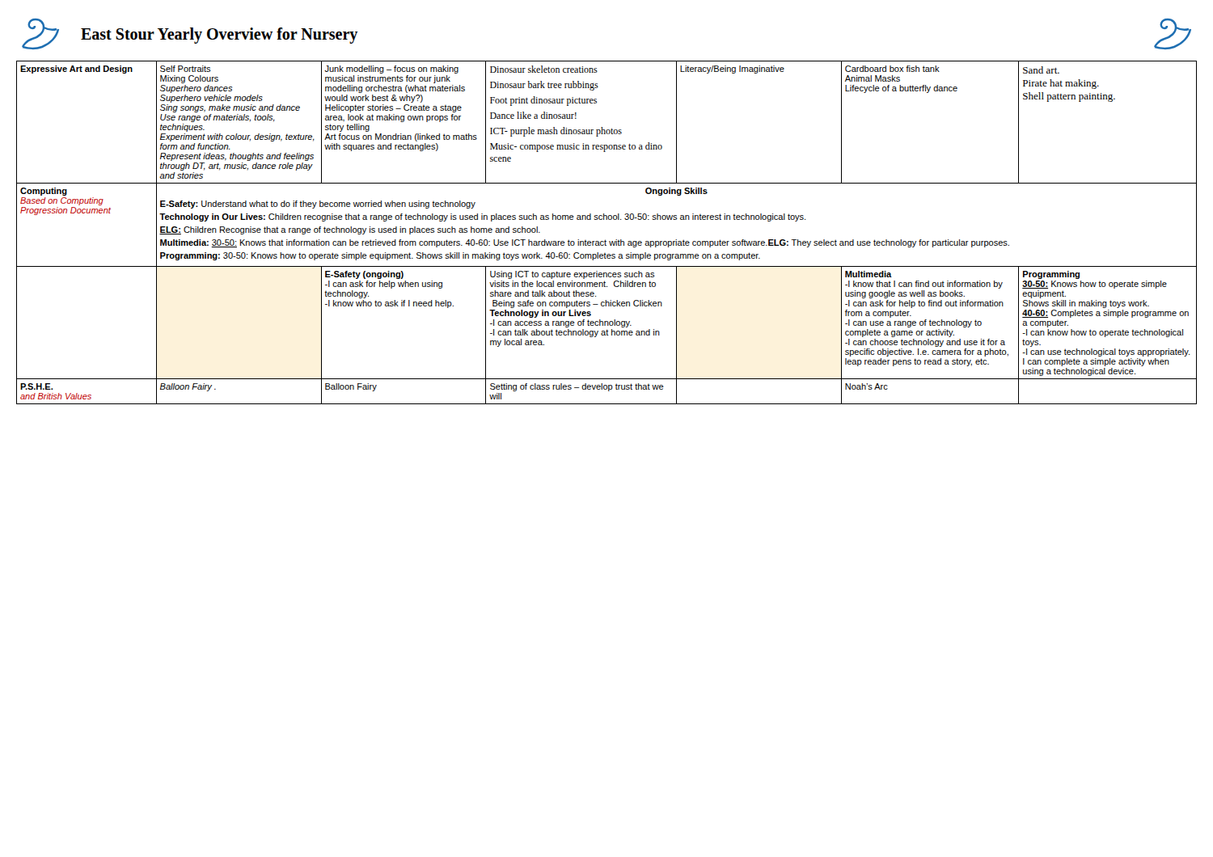East Stour Yearly Overview for Nursery
| Expressive Art and Design | Self Portraits Mixing Colours Superhero dances Superhero vehicle models Sing songs, make music and dance Use range of materials, tools, techniques. Experiment with colour, design, texture, form and function. Represent ideas, thoughts and feelings through DT, art, music, dance role play and stories | Junk modelling – focus on making musical instruments for our junk modelling orchestra (what materials would work best & why?) Helicopter stories – Create a stage area, look at making own props for story telling Art focus on Mondrian (linked to maths with squares and rectangles) | Dinosaur skeleton creations Dinosaur bark tree rubbings Foot print dinosaur pictures Dance like a dinosaur! ICT- purple mash dinosaur photos Music- compose music in response to a dino scene | Literacy/Being Imaginative | Cardboard box fish tank Animal Masks Lifecycle of a butterfly dance | Sand art. Pirate hat making. Shell pattern painting. |
| Computing Based on Computing Progression Document | Ongoing Skills E-Safety: Understand what to do if they become worried when using technology Technology in Our Lives: Children recognise that a range of technology is used in places such as home and school. 30-50: shows an interest in technological toys. ELG: Children Recognise that a range of technology is used in places such as home and school. Multimedia: 30-50: Knows that information can be retrieved from computers. 40-60: Use ICT hardware to interact with age appropriate computer software. ELG: They select and use technology for particular purposes. Programming: 30-50: Knows how to operate simple equipment. Shows skill in making toys work. 40-60: Completes a simple programme on a computer. |
| | | E-Safety (ongoing) -I can ask for help when using technology. -I know who to ask if I need help. | Using ICT to capture experiences such as visits in the local environment. Children to share and talk about these. Being safe on computers – chicken Clicken Technology in our Lives -I can access a range of technology. -I can talk about technology at home and in my local area. | | Multimedia -I know that I can find out information by using google as well as books. -I can ask for help to find out information from a computer. -I can use a range of technology to complete a game or activity. -I can choose technology and use it for a specific objective. I.e. camera for a photo, leap reader pens to read a story, etc. | Programming 30-50: Knows how to operate simple equipment. Shows skill in making toys work. 40-60: Completes a simple programme on a computer. -I can know how to operate technological toys. -I can use technological toys appropriately. I can complete a simple activity when using a technological device. |
| P.S.H.E. and British Values | Balloon Fairy . | Balloon Fairy | Setting of class rules – develop trust that we will | | Noah’s Arc | |